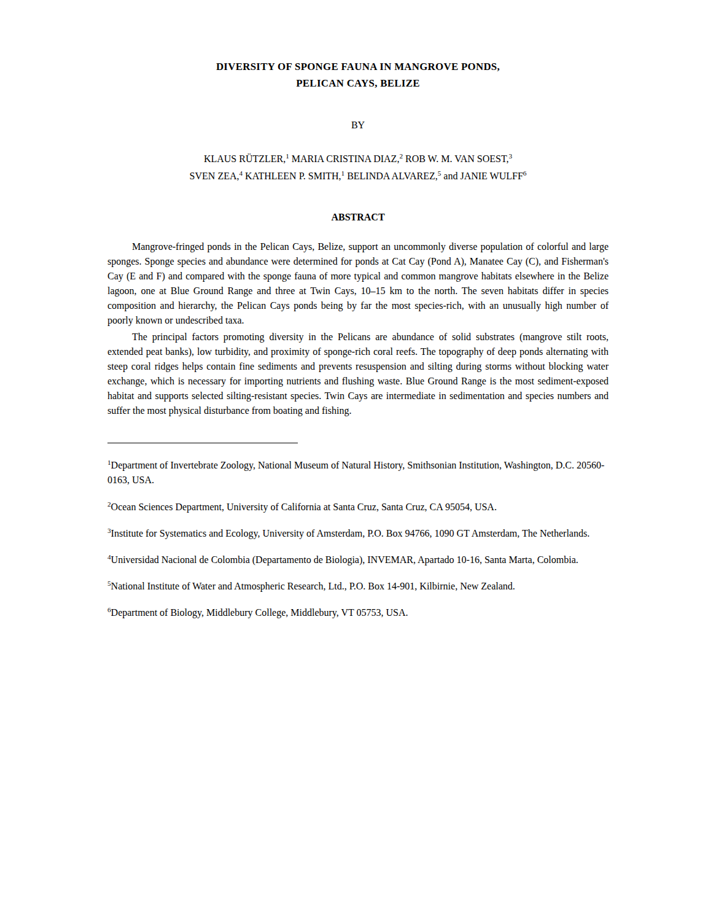DIVERSITY OF SPONGE FAUNA IN MANGROVE PONDS,
PELICAN CAYS, BELIZE
BY
KLAUS RÜTZLER,1 MARIA CRISTINA DIAZ,2 ROB W. M. VAN SOEST,3
SVEN ZEA,4 KATHLEEN P. SMITH,1 BELINDA ALVAREZ,5 and JANIE WULFF6
ABSTRACT
Mangrove-fringed ponds in the Pelican Cays, Belize, support an uncommonly diverse population of colorful and large sponges. Sponge species and abundance were determined for ponds at Cat Cay (Pond A), Manatee Cay (C), and Fisherman's Cay (E and F) and compared with the sponge fauna of more typical and common mangrove habitats elsewhere in the Belize lagoon, one at Blue Ground Range and three at Twin Cays, 10–15 km to the north. The seven habitats differ in species composition and hierarchy, the Pelican Cays ponds being by far the most species-rich, with an unusually high number of poorly known or undescribed taxa.
The principal factors promoting diversity in the Pelicans are abundance of solid substrates (mangrove stilt roots, extended peat banks), low turbidity, and proximity of sponge-rich coral reefs. The topography of deep ponds alternating with steep coral ridges helps contain fine sediments and prevents resuspension and silting during storms without blocking water exchange, which is necessary for importing nutrients and flushing waste. Blue Ground Range is the most sediment-exposed habitat and supports selected silting-resistant species. Twin Cays are intermediate in sedimentation and species numbers and suffer the most physical disturbance from boating and fishing.
1Department of Invertebrate Zoology, National Museum of Natural History, Smithsonian Institution, Washington, D.C. 20560-0163, USA.
2Ocean Sciences Department, University of California at Santa Cruz, Santa Cruz, CA 95054, USA.
3Institute for Systematics and Ecology, University of Amsterdam, P.O. Box 94766, 1090 GT Amsterdam, The Netherlands.
4Universidad Nacional de Colombia (Departamento de Biologia), INVEMAR, Apartado 10-16, Santa Marta, Colombia.
5National Institute of Water and Atmospheric Research, Ltd., P.O. Box 14-901, Kilbirnie, New Zealand.
6Department of Biology, Middlebury College, Middlebury, VT 05753, USA.